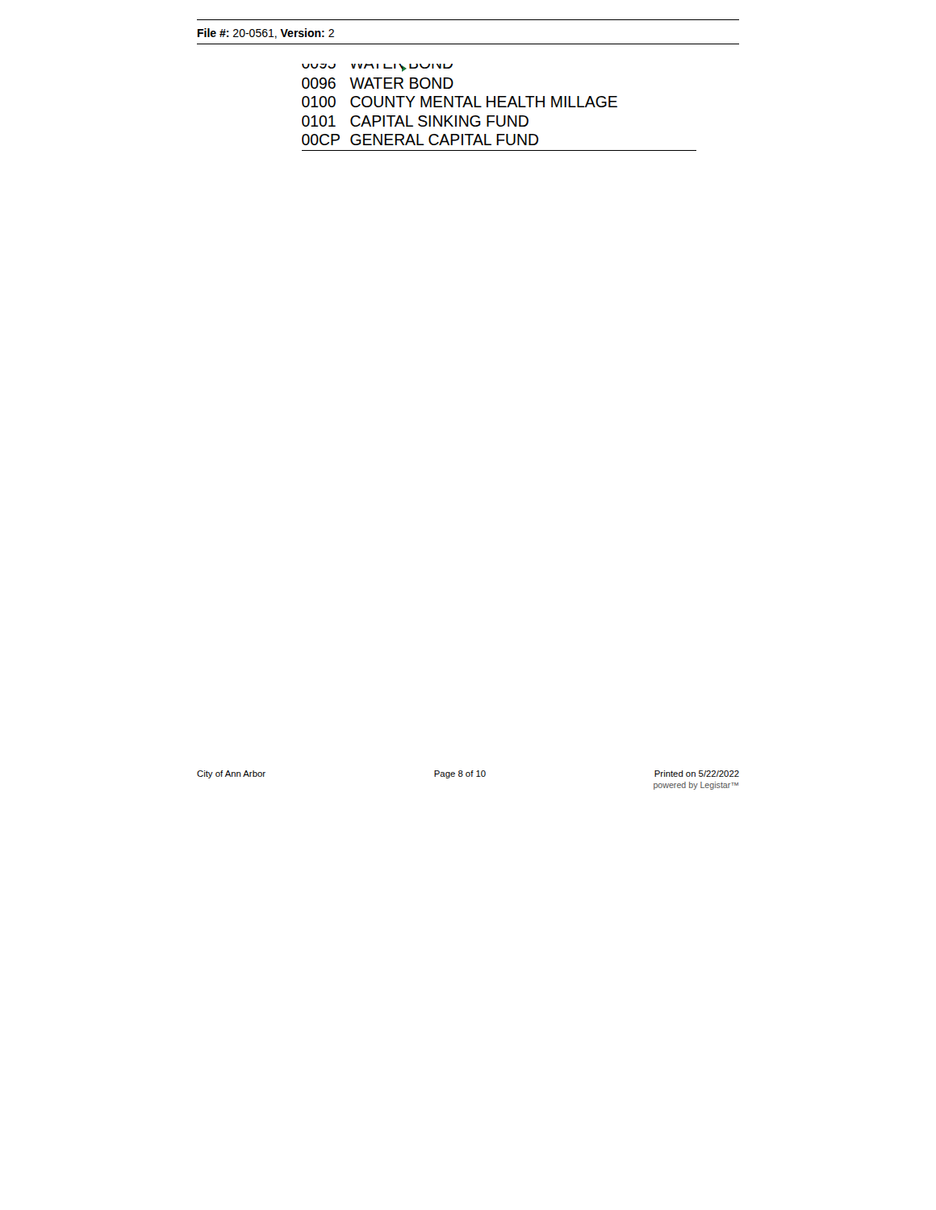File #: 20-0561, Version: 2
0095 WATER BOND 10,101,101
| 0096 | WATER BOND | 574,200 |
| 0100 | COUNTY MENTAL HEALTH MILLAGE | 3,652,400 |
| 0101 | CAPITAL SINKING FUND | 100,000 |
| 00CP | GENERAL CAPITAL FUND | 2,556,000 |
| | | $512,673,844 |
City of Ann Arbor
Page 8 of 10
Printed on 5/22/2022
powered by Legistar™